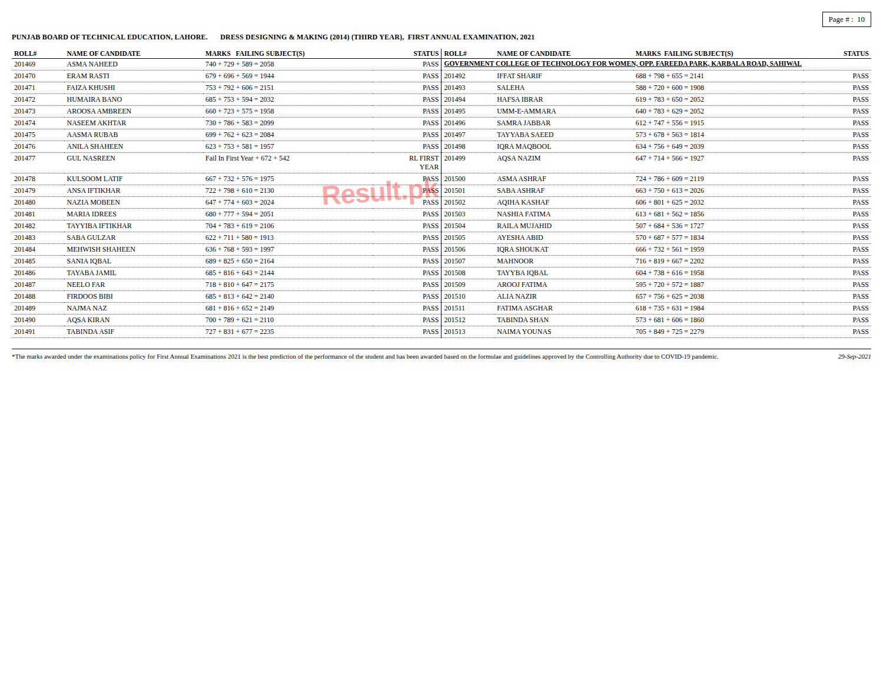Page # : 10
PUNJAB BOARD OF TECHNICAL EDUCATION, LAHORE. DRESS DESIGNING & MAKING (2014) (THIRD YEAR), FIRST ANNUAL EXAMINATION, 2021
Result.pk
| ROLL# | NAME OF CANDIDATE | MARKS FAILING SUBJECT(S) | STATUS | ROLL# | NAME OF CANDIDATE | MARKS FAILING SUBJECT(S) | STATUS |
| 201469 | ASMA NAHEED | 740 + 729 + 589 = 2058 | PASS | GOVERNMENT COLLEGE OF TECHNOLOGY FOR WOMEN, OPP. FAREEDA PARK, KARBALA ROAD, SAHIWAL |
| 201470 | ERAM RASTI | 679 + 696 + 569 = 1944 | PASS | 201492 | IFFAT SHARIF | 688 + 798 + 655 = 2141 | PASS |
| 201471 | FAIZA KHUSHI | 753 + 792 + 606 = 2151 | PASS | 201493 | SALEHA | 588 + 720 + 600 = 1908 | PASS |
| 201472 | HUMAIRA BANO | 685 + 753 + 594 = 2032 | PASS | 201494 | HAFSA IBRAR | 619 + 783 + 650 = 2052 | PASS |
| 201473 | AROOSA AMBREEN | 660 + 723 + 575 = 1958 | PASS | 201495 | UMM-E-AMMARA | 640 + 783 + 629 = 2052 | PASS |
| 201474 | NASEEM AKHTAR | 730 + 786 + 583 = 2099 | PASS | 201496 | SAMRA JABBAR | 612 + 747 + 556 = 1915 | PASS |
| 201475 | AASMA RUBAB | 699 + 762 + 623 = 2084 | PASS | 201497 | TAYYABA SAEED | 573 + 678 + 563 = 1814 | PASS |
| 201476 | ANILA SHAHEEN | 623 + 753 + 581 = 1957 | PASS | 201498 | IQRA MAQBOOL | 634 + 756 + 649 = 2039 | PASS |
| 201477 | GUL NASREEN | Fail In First Year + 672 + 542 | RL FIRST YEAR | 201499 | AQSA NAZIM | 647 + 714 + 566 = 1927 | PASS |
| 201478 | KULSOOM LATIF | 667 + 732 + 576 = 1975 | PASS | 201500 | ASMA ASHRAF | 724 + 786 + 609 = 2119 | PASS |
| 201479 | ANSA IFTIKHAR | 722 + 798 + 610 = 2130 | PASS | 201501 | SABA ASHRAF | 663 + 750 + 613 = 2026 | PASS |
| 201480 | NAZIA MOBEEN | 647 + 774 + 603 = 2024 | PASS | 201502 | AQIHA KASHAF | 606 + 801 + 625 = 2032 | PASS |
| 201481 | MARIA IDREES | 680 + 777 + 594 = 2051 | PASS | 201503 | NASHIA FATIMA | 613 + 681 + 562 = 1856 | PASS |
| 201482 | TAYYIBA IFTIKHAR | 704 + 783 + 619 = 2106 | PASS | 201504 | RAILA MUJAHID | 507 + 684 + 536 = 1727 | PASS |
| 201483 | SABA GULZAR | 622 + 711 + 580 = 1913 | PASS | 201505 | AYESHA ABID | 570 + 687 + 577 = 1834 | PASS |
| 201484 | MEHWISH SHAHEEN | 636 + 768 + 593 = 1997 | PASS | 201506 | IQRA SHOUKAT | 666 + 732 + 561 = 1959 | PASS |
| 201485 | SANIA IQBAL | 689 + 825 + 650 = 2164 | PASS | 201507 | MAHNOOR | 716 + 819 + 667 = 2202 | PASS |
| 201486 | TAYABA JAMIL | 685 + 816 + 643 = 2144 | PASS | 201508 | TAYYBA IQBAL | 604 + 738 + 616 = 1958 | PASS |
| 201487 | NEELO FAR | 718 + 810 + 647 = 2175 | PASS | 201509 | AROOJ FATIMA | 595 + 720 + 572 = 1887 | PASS |
| 201488 | FIRDOOS BIBI | 685 + 813 + 642 = 2140 | PASS | 201510 | ALIA NAZIR | 657 + 756 + 625 = 2038 | PASS |
| 201489 | NAJMA NAZ | 681 + 816 + 652 = 2149 | PASS | 201511 | FATIMA ASGHAR | 618 + 735 + 631 = 1984 | PASS |
| 201490 | AQSA KIRAN | 700 + 789 + 621 = 2110 | PASS | 201512 | TABINDA SHAN | 573 + 681 + 606 = 1860 | PASS |
| 201491 | TABINDA ASIF | 727 + 831 + 677 = 2235 | PASS | 201513 | NAIMA YOUNAS | 705 + 849 + 725 = 2279 | PASS |
29-Sep-2021 *The marks awarded under the examinations policy for First Annual Examinations 2021 is the best prediction of the performance of the student and has been awarded based on the formulae and guidelines approved by the Controlling Authority due to COVID-19 pandemic.